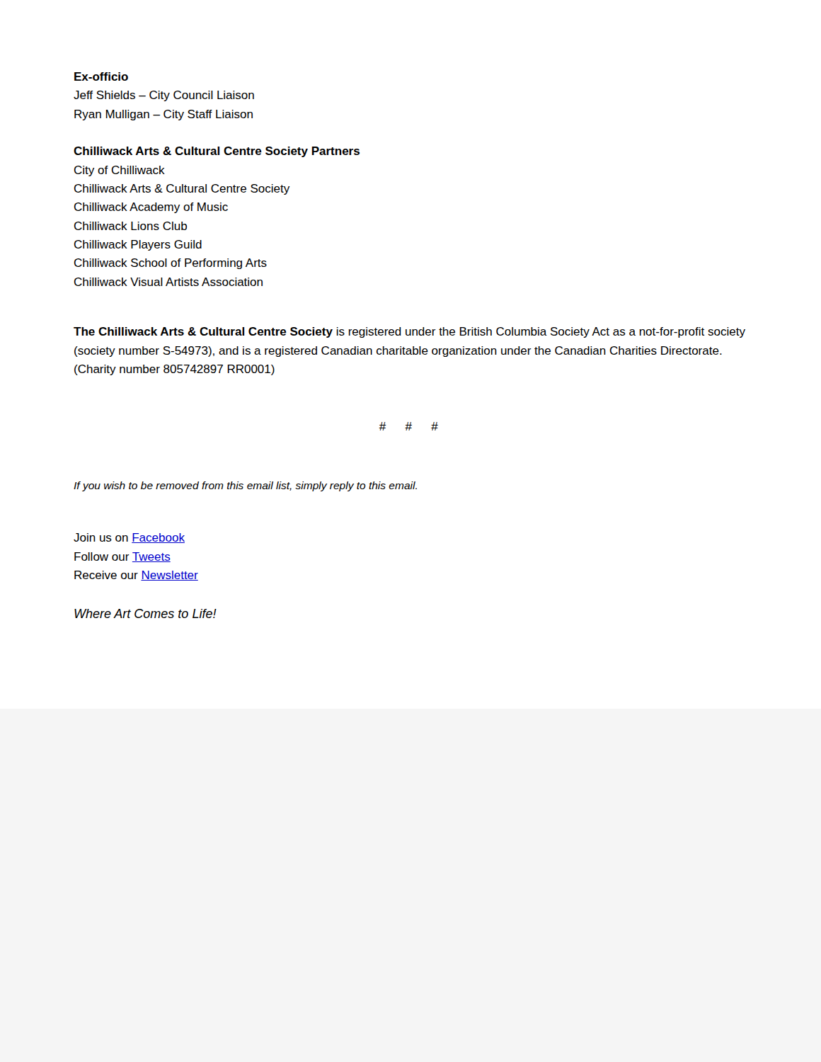Ex-officio
Jeff Shields – City Council Liaison
Ryan Mulligan – City Staff Liaison
Chilliwack Arts & Cultural Centre Society Partners
City of Chilliwack
Chilliwack Arts & Cultural Centre Society
Chilliwack Academy of Music
Chilliwack Lions Club
Chilliwack Players Guild
Chilliwack School of Performing Arts
Chilliwack Visual Artists Association
The Chilliwack Arts & Cultural Centre Society is registered under the British Columbia Society Act as a not-for-profit society (society number S-54973), and is a registered Canadian charitable organization under the Canadian Charities Directorate. (Charity number 805742897 RR0001)
# # #
If you wish to be removed from this email list, simply reply to this email.
Join us on Facebook
Follow our Tweets
Receive our Newsletter
Where Art Comes to Life!